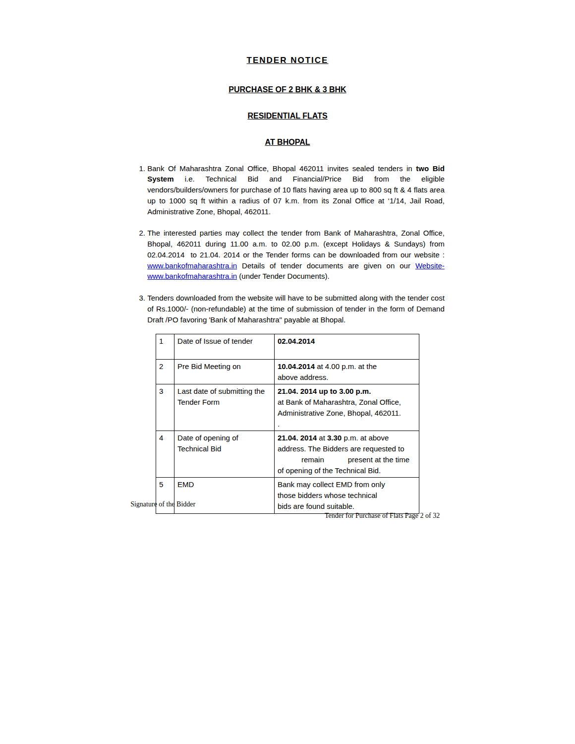TENDER NOTICE
PURCHASE OF 2 BHK & 3 BHK
RESIDENTIAL FLATS
AT BHOPAL
Bank Of Maharashtra Zonal Office, Bhopal 462011 invites sealed tenders in two Bid System i.e. Technical Bid and Financial/Price Bid from the eligible vendors/builders/owners for purchase of 10 flats having area up to 800 sq ft & 4 flats area up to 1000 sq ft within a radius of 07 k.m. from its Zonal Office at ‘1/14, Jail Road, Administrative Zone, Bhopal, 462011.
The interested parties may collect the tender from Bank of Maharashtra, Zonal Office, Bhopal, 462011 during 11.00 a.m. to 02.00 p.m. (except Holidays & Sundays) from 02.04.2014 to 21.04. 2014 or the Tender forms can be downloaded from our website : www.bankofmaharashtra.in Details of tender documents are given on our Website-www.bankofmaharashtra.in (under Tender Documents).
Tenders downloaded from the website will have to be submitted along with the tender cost of Rs.1000/- (non-refundable) at the time of submission of tender in the form of Demand Draft /PO favoring 'Bank of Maharashtra" payable at Bhopal.
| 1 | Date of Issue of tender | 02.04.2014 |
| 2 | Pre Bid Meeting on | 10.04.2014 at 4.00 p.m. at the above address. |
| 3 | Last date of submitting the Tender Form | 21.04. 2014 up to 3.00 p.m. at Bank of Maharashtra, Zonal Office, Administrative Zone, Bhopal, 462011. . |
| 4 | Date of opening of Technical Bid | 21.04. 2014 at 3.30 p.m. at above address. The Bidders are requested to remain present at the time of opening of the Technical Bid. |
| 5 | EMD | Bank may collect EMD from only those bidders whose technical bids are found suitable. |
Signature of the Bidder
Tender for Purchase of Flats Page 2 of 32